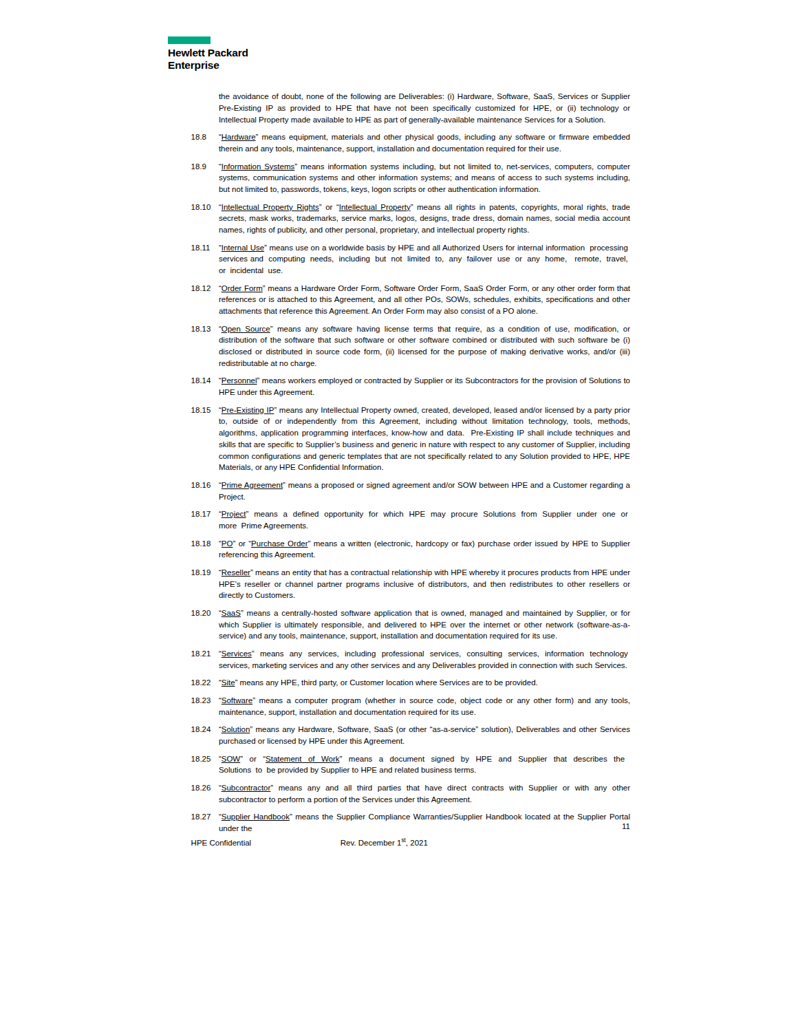Hewlett Packard
Enterprise
the avoidance of doubt, none of the following are Deliverables: (i) Hardware, Software, SaaS, Services or Supplier Pre-Existing IP as provided to HPE that have not been specifically customized for HPE, or (ii) technology or Intellectual Property made available to HPE as part of generally-available maintenance Services for a Solution.
18.8
“Hardware” means equipment, materials and other physical goods, including any software or firmware embedded therein and any tools, maintenance, support, installation and documentation required for their use.
18.9
“Information Systems” means information systems including, but not limited to, net-services, computers, computer systems, communication systems and other information systems; and means of access to such systems including, but not limited to, passwords, tokens, keys, logon scripts or other authentication information.
18.10
“Intellectual Property Rights” or “Intellectual Property” means all rights in patents, copyrights, moral rights, trade secrets, mask works, trademarks, service marks, logos, designs, trade dress, domain names, social media account names, rights of publicity, and other personal, proprietary, and intellectual property rights.
18.11
“Internal Use” means use on a worldwide basis by HPE and all Authorized Users for internal information processing services and computing needs, including but not limited to, any failover use or any home, remote, travel, or incidental use.
18.12
“Order Form” means a Hardware Order Form, Software Order Form, SaaS Order Form, or any other order form that references or is attached to this Agreement, and all other POs, SOWs, schedules, exhibits, specifications and other attachments that reference this Agreement. An Order Form may also consist of a PO alone.
18.13
“Open Source” means any software having license terms that require, as a condition of use, modification, or distribution of the software that such software or other software combined or distributed with such software be (i) disclosed or distributed in source code form, (ii) licensed for the purpose of making derivative works, and/or (iii) redistributable at no charge.
18.14
“Personnel” means workers employed or contracted by Supplier or its Subcontractors for the provision of Solutions to HPE under this Agreement.
18.15
“Pre-Existing IP” means any Intellectual Property owned, created, developed, leased and/or licensed by a party prior to, outside of or independently from this Agreement, including without limitation technology, tools, methods, algorithms, application programming interfaces, know-how and data. Pre-Existing IP shall include techniques and skills that are specific to Supplier’s business and generic in nature with respect to any customer of Supplier, including common configurations and generic templates that are not specifically related to any Solution provided to HPE, HPE Materials, or any HPE Confidential Information.
18.16
“Prime Agreement” means a proposed or signed agreement and/or SOW between HPE and a Customer regarding a Project.
18.17
“Project” means a defined opportunity for which HPE may procure Solutions from Supplier under one or more Prime Agreements.
18.18
“PO” or “Purchase Order” means a written (electronic, hardcopy or fax) purchase order issued by HPE to Supplier referencing this Agreement.
18.19
“Reseller” means an entity that has a contractual relationship with HPE whereby it procures products from HPE under HPE’s reseller or channel partner programs inclusive of distributors, and then redistributes to other resellers or directly to Customers.
18.20
“SaaS” means a centrally-hosted software application that is owned, managed and maintained by Supplier, or for which Supplier is ultimately responsible, and delivered to HPE over the internet or other network (software-as-a-service) and any tools, maintenance, support, installation and documentation required for its use.
18.21
“Services” means any services, including professional services, consulting services, information technology services, marketing services and any other services and any Deliverables provided in connection with such Services.
18.22
“Site” means any HPE, third party, or Customer location where Services are to be provided.
18.23
“Software” means a computer program (whether in source code, object code or any other form) and any tools, maintenance, support, installation and documentation required for its use.
18.24
“Solution” means any Hardware, Software, SaaS (or other “as-a-service” solution), Deliverables and other Services purchased or licensed by HPE under this Agreement.
18.25
“SOW” or “Statement of Work” means a document signed by HPE and Supplier that describes the Solutions to be provided by Supplier to HPE and related business terms.
18.26
“Subcontractor” means any and all third parties that have direct contracts with Supplier or with any other subcontractor to perform a portion of the Services under this Agreement.
18.27
“Supplier Handbook” means the Supplier Compliance Warranties/Supplier Handbook located at the Supplier Portal under the
11
HPE Confidential
Rev. December 1st, 2021